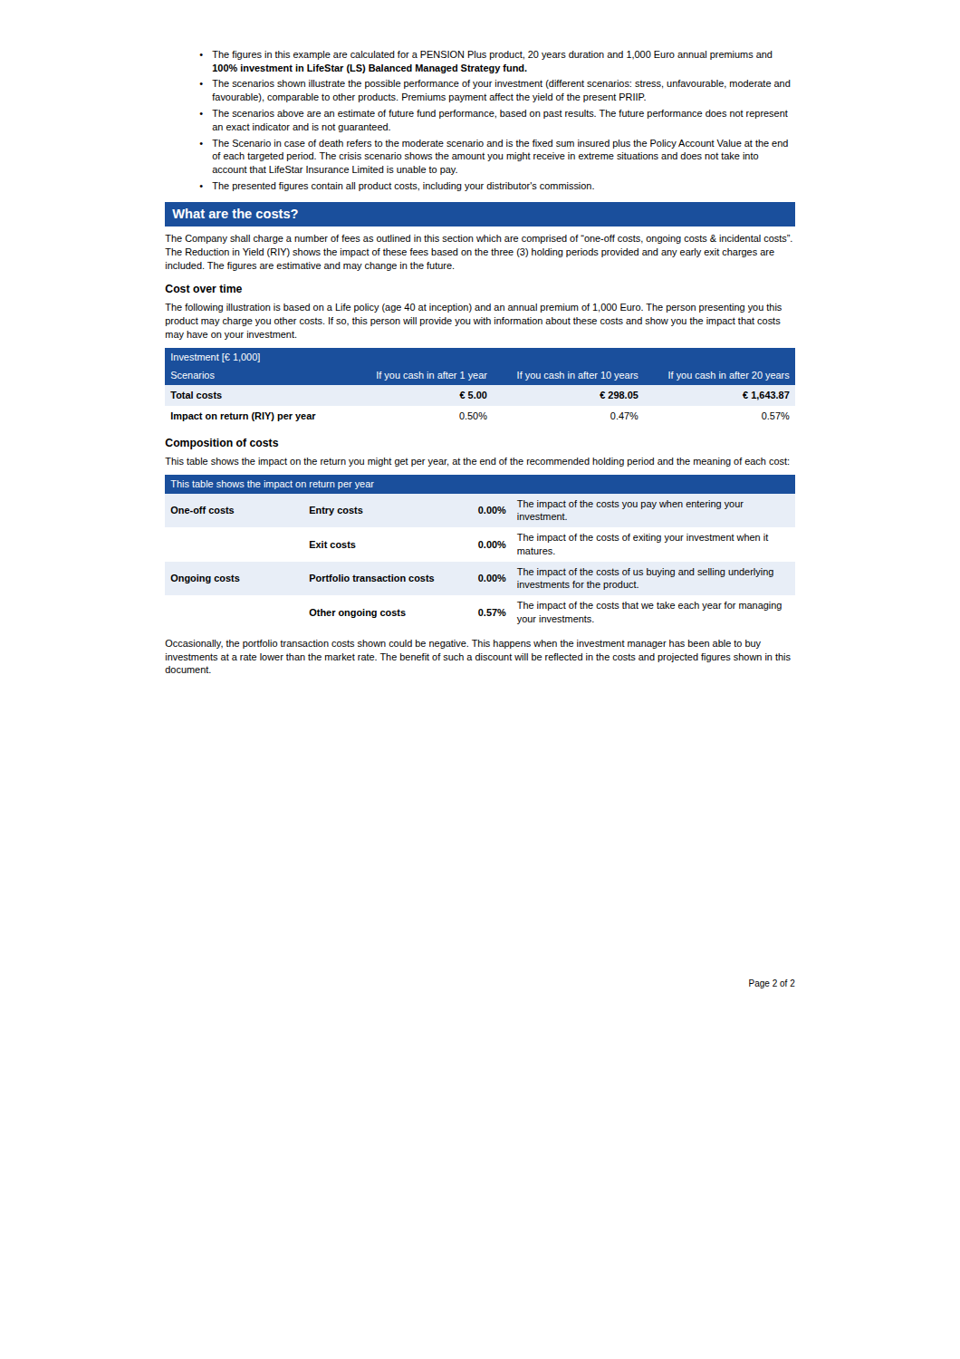The figures in this example are calculated for a PENSION Plus product, 20 years duration and 1,000 Euro annual premiums and 100% investment in LifeStar (LS) Balanced Managed Strategy fund.
The scenarios shown illustrate the possible performance of your investment (different scenarios: stress, unfavourable, moderate and favourable), comparable to other products. Premiums payment affect the yield of the present PRIIP.
The scenarios above are an estimate of future fund performance, based on past results. The future performance does not represent an exact indicator and is not guaranteed.
The Scenario in case of death refers to the moderate scenario and is the fixed sum insured plus the Policy Account Value at the end of each targeted period. The crisis scenario shows the amount you might receive in extreme situations and does not take into account that LifeStar Insurance Limited is unable to pay.
The presented figures contain all product costs, including your distributor's commission.
What are the costs?
The Company shall charge a number of fees as outlined in this section which are comprised of “one-off costs, ongoing costs & incidental costs”. The Reduction in Yield (RIY) shows the impact of these fees based on the three (3) holding periods provided and any early exit charges are included. The figures are estimative and may change in the future.
Cost over time
The following illustration is based on a Life policy (age 40 at inception) and an annual premium of 1,000 Euro. The person presenting you this product may charge you other costs. If so, this person will provide you with information about these costs and show you the impact that costs may have on your investment.
| Investment [€ 1,000] |
| Scenarios | If you cash in after 1 year | If you cash in after 10 years | If you cash in after 20 years |
| Total costs | € 5.00 | € 298.05 | € 1,643.87 |
| Impact on return (RIY) per year | 0.50% | 0.47% | 0.57% |
Composition of costs
This table shows the impact on the return you might get per year, at the end of the recommended holding period and the meaning of each cost:
| This table shows the impact on return per year |
| One-off costs | Entry costs | 0.00% | The impact of the costs you pay when entering your investment. |
| | Exit costs | 0.00% | The impact of the costs of exiting your investment when it matures. |
| Ongoing costs | Portfolio transaction costs | 0.00% | The impact of the costs of us buying and selling underlying investments for the product. |
| | Other ongoing costs | 0.57% | The impact of the costs that we take each year for managing your investments. |
Occasionally, the portfolio transaction costs shown could be negative. This happens when the investment manager has been able to buy investments at a rate lower than the market rate. The benefit of such a discount will be reflected in the costs and projected figures shown in this document.
Page 2 of 2